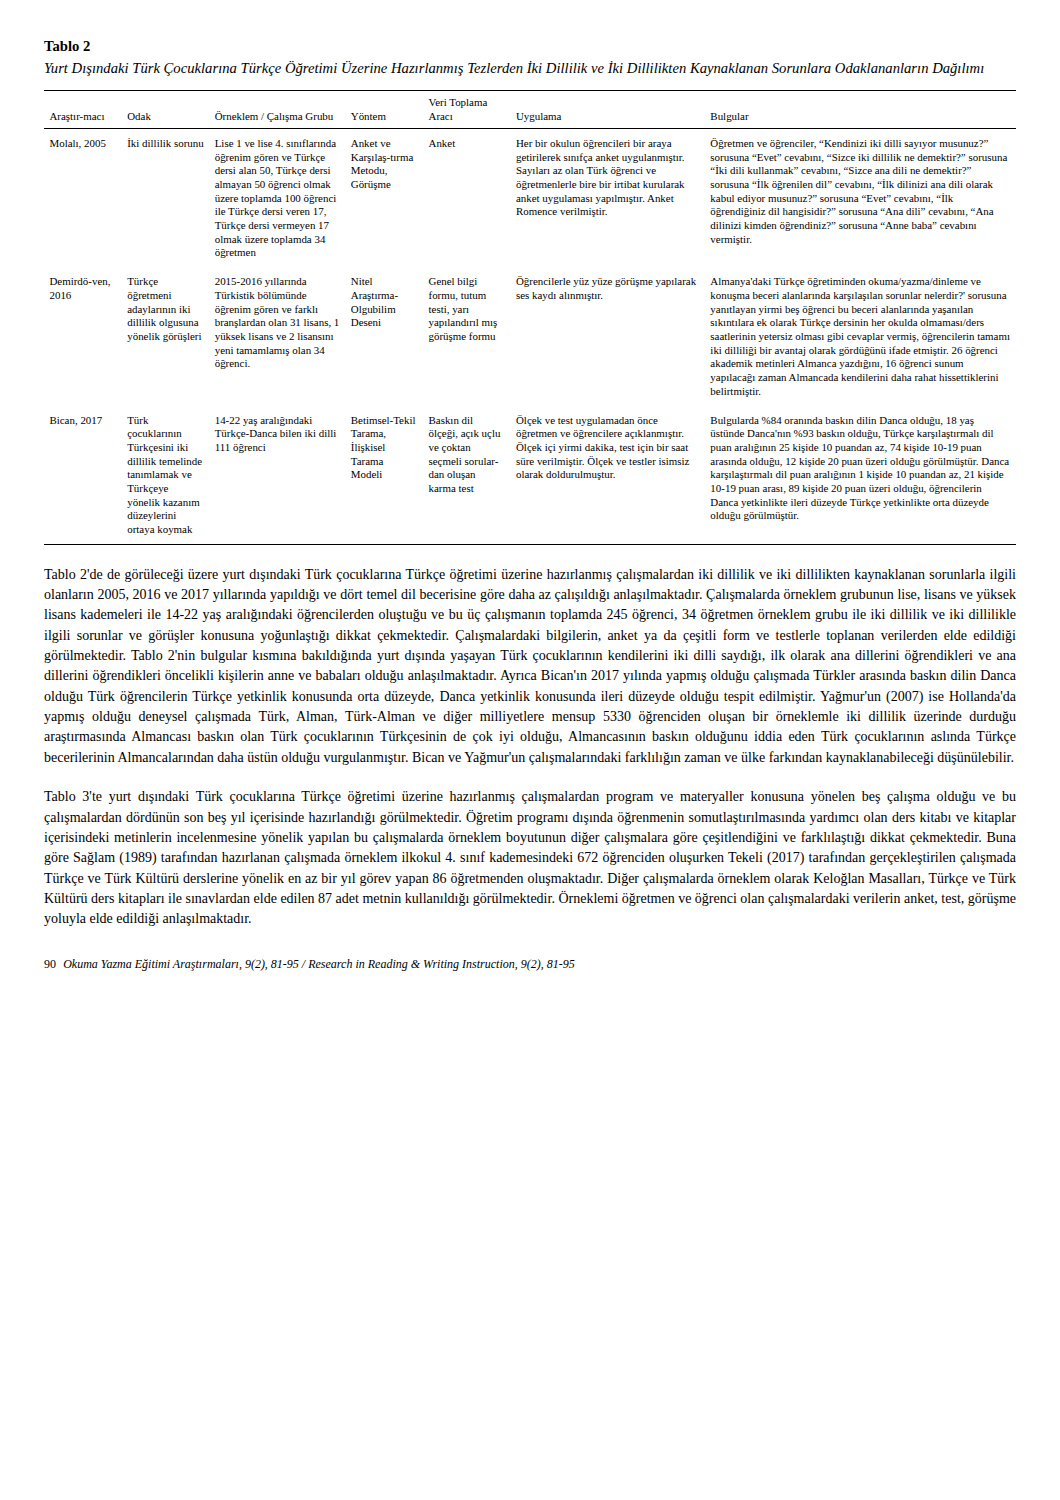Tablo 2
Yurt Dışındaki Türk Çocuklarına Türkçe Öğretimi Üzerine Hazırlanmış Tezlerden İki Dillilik ve İki Dillilikten Kaynaklanan Sorunlara Odaklananların Dağılımı
| Araştır-macı | Odak | Örneklem / Çalışma Grubu | Yöntem | Veri Toplama Aracı | Uygulama | Bulgular |
| --- | --- | --- | --- | --- | --- | --- |
| Molalı, 2005 | İki dillilik sorunu | Lise 1 ve lise 4. sınıflarında öğrenim gören ve Türkçe dersi alan 50, Türkçe dersi almayan 50 öğrenci olmak üzere toplamda 100 öğrenci ile Türkçe dersi veren 17, Türkçe dersi vermeyen 17 olmak üzere toplamda 34 öğretmen | Anket ve Karşılaş-tırma Metodu, Görüşme | Anket | Her bir okulun öğrencileri bir araya getirilerek sınıfça anket uygulanmıştır. Sayıları az olan Türk öğrenci ve öğretmenlerle bire bir irtibat kurularak anket uygulaması yapılmıştır. Anket Romence verilmiştir. | Öğretmen ve öğrenciler, “Kendinizi iki dilli sayıyor musunuz?” sorusuna “Evet” cevabını, “Sizce iki dillilik ne demektir?” sorusuna “İki dili kullanmak” cevabını, “Sizce ana dili ne demektir?” sorusuna “İlk öğrenilen dil” cevabını, “İlk dilinizi ana dili olarak kabul ediyor musunuz?” sorusuna “Evet” cevabını, “İlk öğrendiğiniz dil hangisidir?” sorusuna “Ana dili” cevabını, “Ana dilinizi kimden öğrendiniz?” sorusuna “Anne baba” cevabını vermiştir. |
| Demirdö-ven, 2016 | Türkçe öğretmeni adaylarının iki dillilik olgusuna yönelik görüşleri | 2015-2016 yıllarında Türkistik bölümünde öğrenim gören ve farklı branşlardan olan 31 lisans, 1 yüksek lisans ve 2 lisansını yeni tamamlamış olan 34 öğrenci. | Nitel Araştırma-Olgubilim Deseni | Genel bilgi formu, tutum testi, yarı yapılandırıl mış görüşme formu | Öğrencilerle yüz yüze görüşme yapılarak ses kaydı alınmıştır. | Almanya'daki Türkçe öğretiminden okuma/yazma/dinleme ve konuşma beceri alanlarında karşılaşılan sorunlar nelerdir?' sorusuna yanıtlayan yirmi beş öğrenci bu beceri alanlarında yaşanılan sıkıntılara ek olarak Türkçe dersinin her okulda olmaması/ders saatlerinin yetersiz olması gibi cevaplar vermiş, öğrencilerin tamamı iki dilliliği bir avantaj olarak gördüğünü ifade etmiştir. 26 öğrenci akademik metinleri Almanca yazdığını, 16 öğrenci sunum yapılacağı zaman Almancada kendilerini daha rahat hissettiklerini belirtmiştir. |
| Bican, 2017 | Türk çocuklarının Türkçesini iki dillilik temelinde tanımlamak ve Türkçeye yönelik kazanım düzeylerini ortaya koymak | 14-22 yaş aralığındaki Türkçe-Danca bilen iki dilli 111 öğrenci | Betimsel-Tekil Tarama, İlişkisel Tarama Modeli | Baskın dil ölçeği, açık uçlu ve çoktan seçmeli sorular-dan oluşan karma test | Ölçek ve test uygulamadan önce öğretmen ve öğrencilere açıklanmıştır. Ölçek içi yirmi dakika, test için bir saat süre verilmiştir. Ölçek ve testler isimsiz olarak doldurulmuştur. | Bulgularda %84 oranında baskın dilin Danca olduğu, 18 yaş üstünde Danca'nın %93 baskın olduğu, Türkçe karşılaştırmalı dil puan aralığının 25 kişide 10 puandan az, 74 kişide 10-19 puan arasında olduğu, 12 kişide 20 puan üzeri olduğu görülmüştür. Danca karşılaştırmalı dil puan aralığının 1 kişide 10 puandan az, 21 kişide 10-19 puan arası, 89 kişide 20 puan üzeri olduğu, öğrencilerin Danca yetkinlikte ileri düzeyde Türkçe yetkinlikte orta düzeyde olduğu görülmüştür. |
Tablo 2'de de görüleceği üzere yurt dışındaki Türk çocuklarına Türkçe öğretimi üzerine hazırlanmış çalışmalardan iki dillilik ve iki dillilikten kaynaklanan sorunlarla ilgili olanların 2005, 2016 ve 2017 yıllarında yapıldığı ve dört temel dil becerisine göre daha az çalışıldığı anlaşılmaktadır. Çalışmalarda örneklem grubunun lise, lisans ve yüksek lisans kademeleri ile 14-22 yaş aralığındaki öğrencilerden oluştuğu ve bu üç çalışmanın toplamda 245 öğrenci, 34 öğretmen örneklem grubu ile iki dillilik ve iki dillilikle ilgili sorunlar ve görüşler konusuna yoğunlaştığı dikkat çekmektedir. Çalışmalardaki bilgilerin, anket ya da çeşitli form ve testlerle toplanan verilerden elde edildiği görülmektedir. Tablo 2'nin bulgular kısmına bakıldığında yurt dışında yaşayan Türk çocuklarının kendilerini iki dilli saydığı, ilk olarak ana dillerini öğrendikleri ve ana dillerini öğrendikleri öncelikli kişilerin anne ve babaları olduğu anlaşılmaktadır. Ayrıca Bican'ın 2017 yılında yapmış olduğu çalışmada Türkler arasında baskın dilin Danca olduğu Türk öğrencilerin Türkçe yetkinlik konusunda orta düzeyde, Danca yetkinlik konusunda ileri düzeyde olduğu tespit edilmiştir. Yağmur'un (2007) ise Hollanda'da yapmış olduğu deneysel çalışmada Türk, Alman, Türk-Alman ve diğer milliyetlere mensup 5330 öğrenciden oluşan bir örneklemle iki dillilik üzerinde durduğu araştırmasında Almancası baskın olan Türk çocuklarının Türkçesinin de çok iyi olduğu, Almancasının baskın olduğunu iddia eden Türk çocuklarının aslında Türkçe becerilerinin Almancalarından daha üstün olduğu vurgulanmıştır. Bican ve Yağmur'un çalışmalarındaki farklılığın zaman ve ülke farkından kaynaklanabileceği düşünülebilir.
Tablo 3'te yurt dışındaki Türk çocuklarına Türkçe öğretimi üzerine hazırlanmış çalışmalardan program ve materyaller konusuna yönelen beş çalışma olduğu ve bu çalışmalardan dördünün son beş yıl içerisinde hazırlandığı görülmektedir. Öğretim programı dışında öğrenmenin somutlaştırılmasında yardımcı olan ders kitabı ve kitaplar içerisindeki metinlerin incelenmesine yönelik yapılan bu çalışmalarda örneklem boyutunun diğer çalışmalara göre çeşitlendiğini ve farklılaştığı dikkat çekmektedir. Buna göre Sağlam (1989) tarafından hazırlanan çalışmada örneklem ilkokul 4. sınıf kademesindeki 672 öğrenciden oluşurken Tekeli (2017) tarafından gerçekleştirilen çalışmada Türkçe ve Türk Kültürü derslerine yönelik en az bir yıl görev yapan 86 öğretmenden oluşmaktadır. Diğer çalışmalarda örneklem olarak Keloğlan Masalları, Türkçe ve Türk Kültürü ders kitapları ile sınavlardan elde edilen 87 adet metnin kullanıldığı görülmektedir. Örneklemi öğretmen ve öğrenci olan çalışmalardaki verilerin anket, test, görüşme yoluyla elde edildiği anlaşılmaktadır.
90 Okuma Yazma Eğitimi Araştırmaları, 9(2), 81-95 / Research in Reading & Writing Instruction, 9(2), 81-95